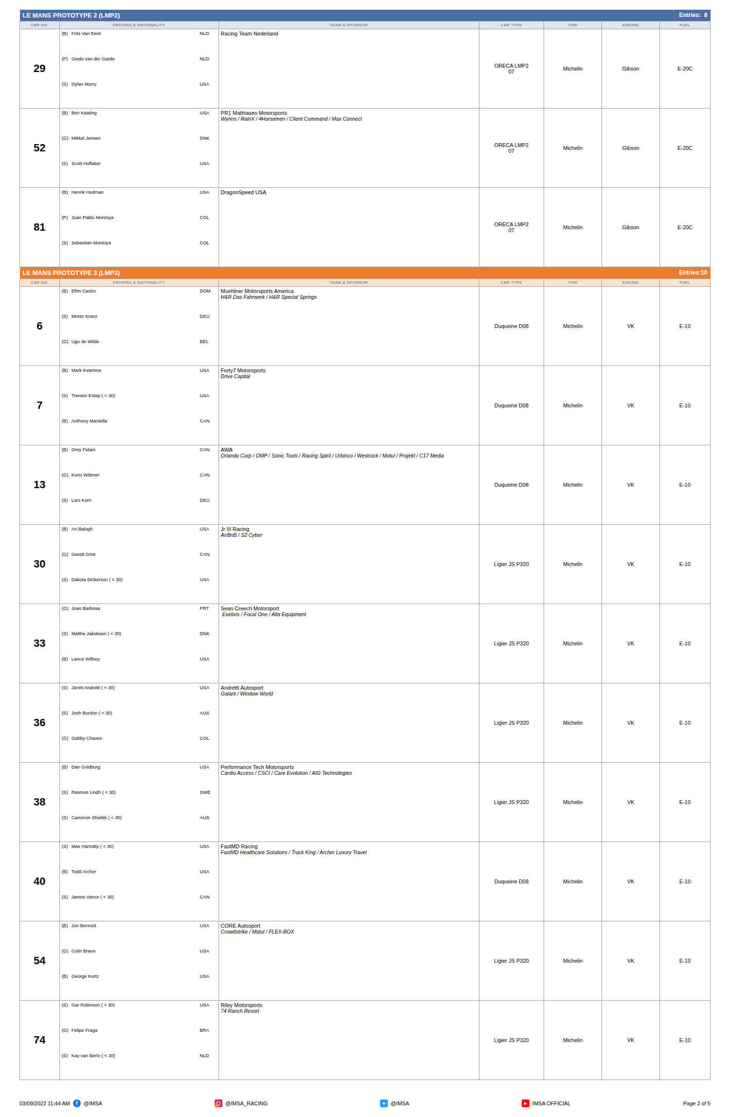| LE MANS PROTOTYPE 2 (LMP2) | Entries: 8 |
| CAR NO. | DRIVERS & NATIONALITY | TEAM & SPONSOR | CAR TYPE | TIRE | ENGINE | FUEL |
| 29 | / (B) / Frits Van Eerd / NLD / / (P) / Giedo van der Garde / NLD / / (S) / Dylan Murry / USA / | Racing Team Nederland | ORECA LMP2 07 | Michelin | Gibson | E-20C |
| 52 | / (B) / Ben Keating / USA / / (G) / Mikkel Jensen / DNK / / (S) / Scott Huffaker / USA / | PR1 Mathiasen Motorsports Wynns / RainX / 4Horsemen / Client Command / Max Connect | ORECA LMP2 07 | Michelin | Gibson | E-20C |
| 81 | / (B) / Henrik Hedman / USA / / (P) / Juan Pablo Montoya / COL / / (S) / Sebastian Montoya / COL / | DragonSpeed USA | ORECA LMP2 07 | Michelin | Gibson | E-20C |
| LE MANS PROTOTYPE 3 (LMP3) | Entries:10 |
| CAR NO. | DRIVERS & NATIONALITY | TEAM & SPONSOR | CAR TYPE | TIRE | ENGINE | FUEL |
| 6 | / (B) / Efrin Castro / DOM / / (S) / Moritz Kranz / DEU / / (G) / Ugo de Wilde / BEL / | Muehlner Motorsports America H&R Das Fahrwerk / H&R Special Springs | Duqueine D08 | Michelin | VK | E-10 |
| 7 | / (B) / Mark Kvamme / USA / / (S) / Trenton Estep ( < 30) / USA / / (B) / Anthony Mantella / CAN / | Forty7 Motorsports Drive Capital | Duqueine D08 | Michelin | VK | E-10 |
| 13 | / (B) / Orey Fidani / CAN / / (G) / Kuno Wittmer / CAN / / (S) / Lars Kern / DEU / | AWA Orlando Corp / OMP / Sonic Tools / Racing Spirit / Urbinco / Westrock / Motul / Projekt / C17 Media | Duqueine D08 | Michelin | VK | E-10 |
| 30 | / (B) / Ari Balogh / USA / / (G) / Garett Grist / CAN / / (S) / Dakota Dickerson ( < 30) / USA / | Jr III Racing AirBnB / S2 Cyber | Ligier JS P320 | Michelin | VK | E-10 |
| 33 | / (G) / Joao Barbosa / PRT / / (S) / Malthe Jakobsen ( < 30) / DNK / / (B) / Lance Willsey / USA / | Sean Creech Motorsport Exelixis / Focal One / Alta Equipment | Ligier JS P320 | Michelin | VK | E-10 |
| 36 | / (S) / Jarett Andretti ( < 30) / USA / / (S) / Josh Burdon ( < 30) / AUS / / (G) / Gabby Chaves / COL / | Andretti Autosport Galant / Window World | Ligier JS P320 | Michelin | VK | E-10 |
| 38 | / (B) / Dan Goldburg / USA / / (S) / Rasmus Lindh ( < 30) / SWE / / (S) / Cameron Shields ( < 30) / AUS / | Performance Tech Motorsports Cardio Access / CSCI / Care Evolution / AIG Technologies | Ligier JS P320 | Michelin | VK | E-10 |
| 40 | / (S) / Max Hanratty ( < 30) / USA / / (B) / Todd Archer / USA / / (S) / James Vance ( < 30) / CAN / | FastMD Racing FastMD Healthcare Solutions / Track King / Archer Luxury Travel | Duqueine D08 | Michelin | VK | E-10 |
| 54 | / (B) / Jon Bennett / USA / / (G) / Colin Braun / USA / / (B) / George Kurtz / USA / | CORE Autosport Crowdstrike / Motul / FLEX-BOX | Ligier JS P320 | Michelin | VK | E-10 |
| 74 | / (S) / Gar Robinson ( < 30) / USA / / (G) / Felipe Fraga / BRA / / (S) / Kay van Berlo ( < 30) / NLD / | Riley Motorsports 74 Ranch Resort | Ligier JS P320 | Michelin | VK | E-10 |
03/09/2022 11:44 AM f @IMSA
▢ @IMSA_RACING
● @IMSA
► IMSA OFFICIAL
Page 2 of 5